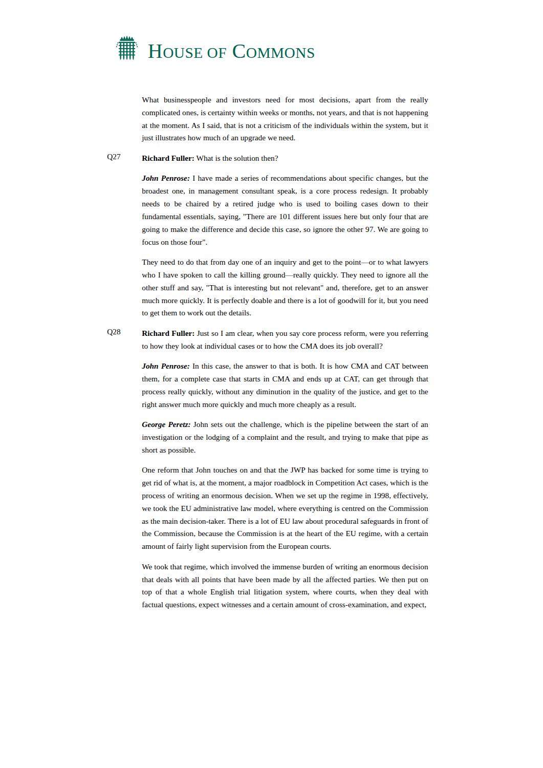HOUSE OF COMMONS
What businesspeople and investors need for most decisions, apart from the really complicated ones, is certainty within weeks or months, not years, and that is not happening at the moment. As I said, that is not a criticism of the individuals within the system, but it just illustrates how much of an upgrade we need.
Q27
Richard Fuller: What is the solution then?
John Penrose: I have made a series of recommendations about specific changes, but the broadest one, in management consultant speak, is a core process redesign. It probably needs to be chaired by a retired judge who is used to boiling cases down to their fundamental essentials, saying, "There are 101 different issues here but only four that are going to make the difference and decide this case, so ignore the other 97. We are going to focus on those four".
They need to do that from day one of an inquiry and get to the point—or to what lawyers who I have spoken to call the killing ground—really quickly. They need to ignore all the other stuff and say, "That is interesting but not relevant" and, therefore, get to an answer much more quickly. It is perfectly doable and there is a lot of goodwill for it, but you need to get them to work out the details.
Q28
Richard Fuller: Just so I am clear, when you say core process reform, were you referring to how they look at individual cases or to how the CMA does its job overall?
John Penrose: In this case, the answer to that is both. It is how CMA and CAT between them, for a complete case that starts in CMA and ends up at CAT, can get through that process really quickly, without any diminution in the quality of the justice, and get to the right answer much more quickly and much more cheaply as a result.
George Peretz: John sets out the challenge, which is the pipeline between the start of an investigation or the lodging of a complaint and the result, and trying to make that pipe as short as possible.
One reform that John touches on and that the JWP has backed for some time is trying to get rid of what is, at the moment, a major roadblock in Competition Act cases, which is the process of writing an enormous decision. When we set up the regime in 1998, effectively, we took the EU administrative law model, where everything is centred on the Commission as the main decision-taker. There is a lot of EU law about procedural safeguards in front of the Commission, because the Commission is at the heart of the EU regime, with a certain amount of fairly light supervision from the European courts.
We took that regime, which involved the immense burden of writing an enormous decision that deals with all points that have been made by all the affected parties. We then put on top of that a whole English trial litigation system, where courts, when they deal with factual questions, expect witnesses and a certain amount of cross-examination, and expect,